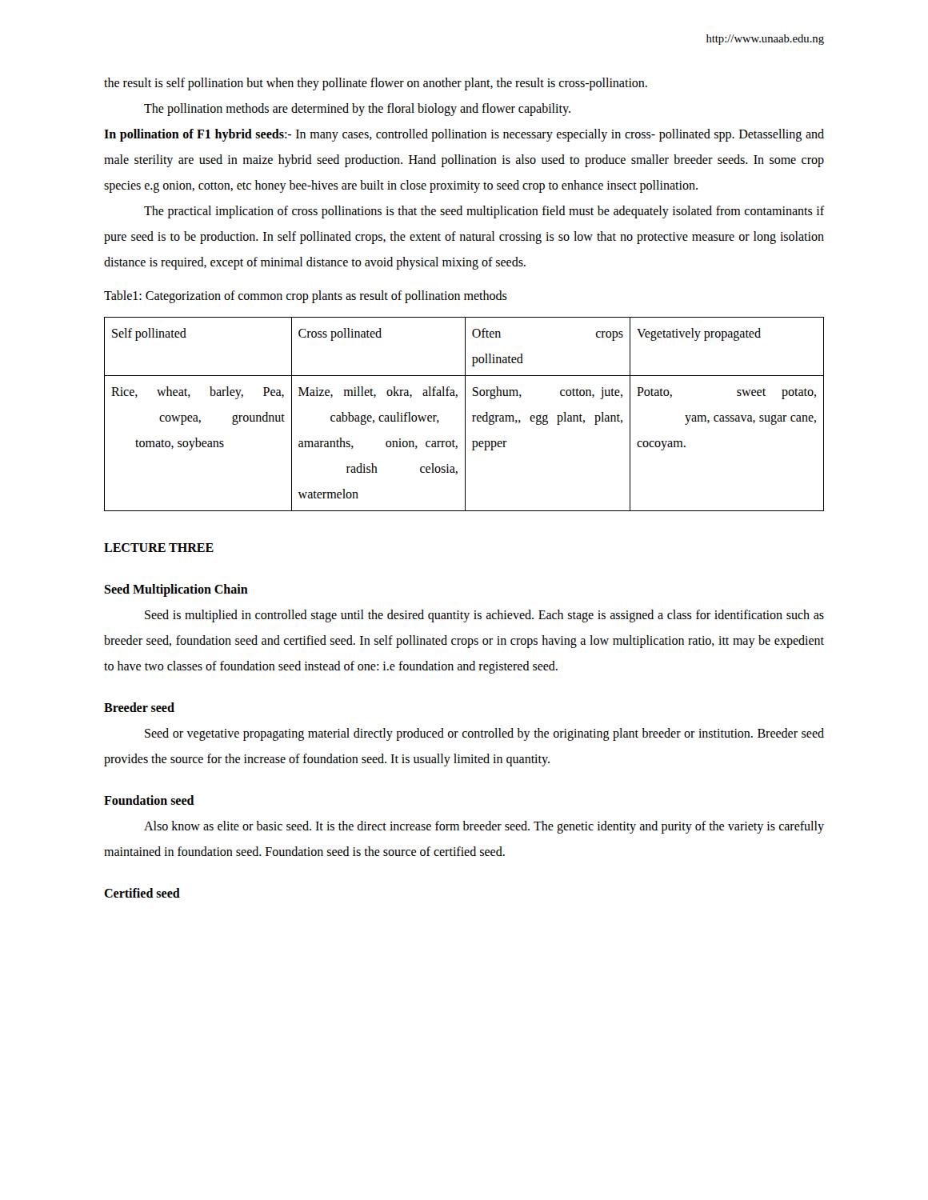http://www.unaab.edu.ng
the result is self pollination but when they pollinate flower on another plant, the result is cross-pollination.
The pollination methods are determined by the floral biology and flower capability.
In pollination of F1 hybrid seeds:- In many cases, controlled pollination is necessary especially in cross- pollinated spp. Detasselling and male sterility are used in maize hybrid seed production. Hand pollination is also used to produce smaller breeder seeds. In some crop species e.g onion, cotton, etc honey bee-hives are built in close proximity to seed crop to enhance insect pollination.
The practical implication of cross pollinations is that the seed multiplication field must be adequately isolated from contaminants if pure seed is to be production. In self pollinated crops, the extent of natural crossing is so low that no protective measure or long isolation distance is required, except of minimal distance to avoid physical mixing of seeds.
Table1: Categorization of common crop plants as result of pollination methods
| Self pollinated | Cross pollinated | Often crops pollinated | Vegetatively propagated |
| Rice, wheat, barley, Pea, cowpea, groundnut tomato, soybeans | Maize, millet, okra, alfalfa, cabbage, cauliflower, amaranths, onion, carrot, radish celosia, watermelon | Sorghum, cotton, jute, redgram,, egg plant, plant, pepper | Potato, sweet potato, yam, cassava, sugar cane, cocoyam. |
LECTURE THREE
Seed Multiplication Chain
Seed is multiplied in controlled stage until the desired quantity is achieved. Each stage is assigned a class for identification such as breeder seed, foundation seed and certified seed. In self pollinated crops or in crops having a low multiplication ratio, itt may be expedient to have two classes of foundation seed instead of one: i.e foundation and registered seed.
Breeder seed
Seed or vegetative propagating material directly produced or controlled by the originating plant breeder or institution. Breeder seed provides the source for the increase of foundation seed. It is usually limited in quantity.
Foundation seed
Also know as elite or basic seed. It is the direct increase form breeder seed. The genetic identity and purity of the variety is carefully maintained in foundation seed. Foundation seed is the source of certified seed.
Certified seed